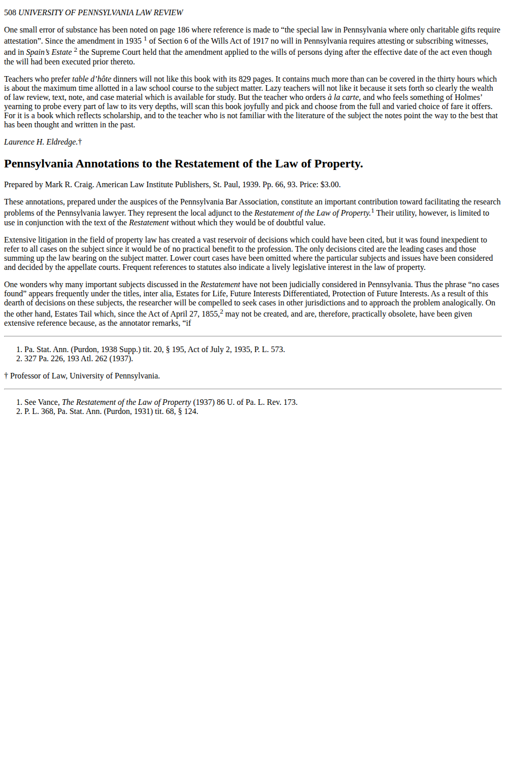508 UNIVERSITY OF PENNSYLVANIA LAW REVIEW
One small error of substance has been noted on page 186 where reference is made to “the special law in Pennsylvania where only charitable gifts require attestation”. Since the amendment in 1935 1 of Section 6 of the Wills Act of 1917 no will in Pennsylvania requires attesting or subscribing witnesses, and in Spain’s Estate 2 the Supreme Court held that the amendment applied to the wills of persons dying after the effective date of the act even though the will had been executed prior thereto.
Teachers who prefer table d’hôte dinners will not like this book with its 829 pages. It contains much more than can be covered in the thirty hours which is about the maximum time allotted in a law school course to the subject matter. Lazy teachers will not like it because it sets forth so clearly the wealth of law review, text, note, and case material which is available for study. But the teacher who orders à la carte, and who feels something of Holmes’ yearning to probe every part of law to its very depths, will scan this book joyfully and pick and choose from the full and varied choice of fare it offers. For it is a book which reflects scholarship, and to the teacher who is not familiar with the literature of the subject the notes point the way to the best that has been thought and written in the past.
Laurence H. Eldredge.†
Pennsylvania Annotations to the Restatement of the Law of Property.
Prepared by Mark R. Craig. American Law Institute Publishers, St. Paul, 1939. Pp. 66, 93. Price: $3.00.
These annotations, prepared under the auspices of the Pennsylvania Bar Association, constitute an important contribution toward facilitating the research problems of the Pennsylvania lawyer. They represent the local adjunct to the Restatement of the Law of Property.1 Their utility, however, is limited to use in conjunction with the text of the Restatement without which they would be of doubtful value.
Extensive litigation in the field of property law has created a vast reservoir of decisions which could have been cited, but it was found inexpedient to refer to all cases on the subject since it would be of no practical benefit to the profession. The only decisions cited are the leading cases and those summing up the law bearing on the subject matter. Lower court cases have been omitted where the particular subjects and issues have been considered and decided by the appellate courts. Frequent references to statutes also indicate a lively legislative interest in the law of property.
One wonders why many important subjects discussed in the Restatement have not been judicially considered in Pennsylvania. Thus the phrase “no cases found” appears frequently under the titles, inter alia, Estates for Life, Future Interests Differentiated, Protection of Future Interests. As a result of this dearth of decisions on these subjects, the researcher will be compelled to seek cases in other jurisdictions and to approach the problem analogically. On the other hand, Estates Tail which, since the Act of April 27, 1855,2 may not be created, and are, therefore, practically obsolete, have been given extensive reference because, as the annotator remarks, “if
Pa. Stat. Ann. (Purdon, 1938 Supp.) tit. 20, § 195, Act of July 2, 1935, P. L. 573.
327 Pa. 226, 193 Atl. 262 (1937).
† Professor of Law, University of Pennsylvania.
See Vance, The Restatement of the Law of Property (1937) 86 U. of Pa. L. Rev. 173.
P. L. 368, Pa. Stat. Ann. (Purdon, 1931) tit. 68, § 124.